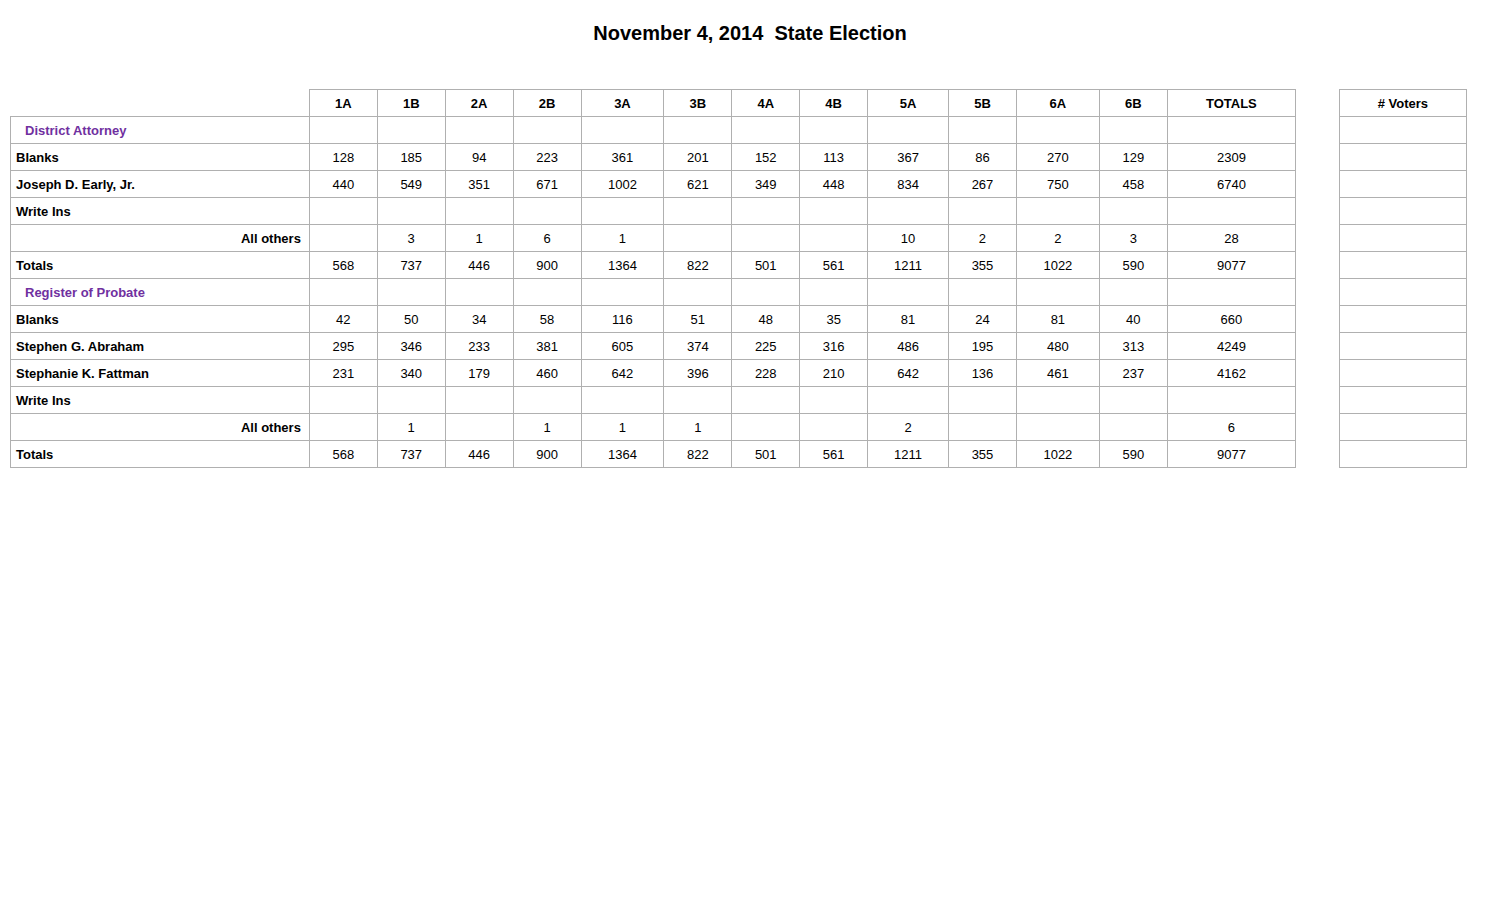November 4, 2014 State Election
| | 1A | 1B | 2A | 2B | 3A | 3B | 4A | 4B | 5A | 5B | 6A | 6B | TOTALS | | | # Voters | |
| --- | --- | --- | --- | --- | --- | --- | --- | --- | --- | --- | --- | --- | --- | --- | --- | --- | --- |
| District Attorney | | | | | | | | | | | | | | | | | |
| Blanks | 128 | 185 | 94 | 223 | 361 | 201 | 152 | 113 | 367 | 86 | 270 | 129 | 2309 | | | | |
| Joseph D. Early, Jr. | 440 | 549 | 351 | 671 | 1002 | 621 | 349 | 448 | 834 | 267 | 750 | 458 | 6740 | | | | |
| Write Ins | | | | | | | | | | | | | | | | | |
| All others | | 3 | 1 | 6 | 1 | | | | 10 | 2 | 2 | 3 | 28 | | | | |
| Totals | 568 | 737 | 446 | 900 | 1364 | 822 | 501 | 561 | 1211 | 355 | 1022 | 590 | 9077 | | | | |
| Register of Probate | | | | | | | | | | | | | | | | | |
| Blanks | 42 | 50 | 34 | 58 | 116 | 51 | 48 | 35 | 81 | 24 | 81 | 40 | 660 | | | | |
| Stephen G. Abraham | 295 | 346 | 233 | 381 | 605 | 374 | 225 | 316 | 486 | 195 | 480 | 313 | 4249 | | | | |
| Stephanie K. Fattman | 231 | 340 | 179 | 460 | 642 | 396 | 228 | 210 | 642 | 136 | 461 | 237 | 4162 | | | | |
| Write Ins | | | | | | | | | | | | | | | | | |
| All others | | 1 | | 1 | 1 | 1 | | | 2 | | | | 6 | | | | |
| Totals | 568 | 737 | 446 | 900 | 1364 | 822 | 501 | 561 | 1211 | 355 | 1022 | 590 | 9077 | | | | |